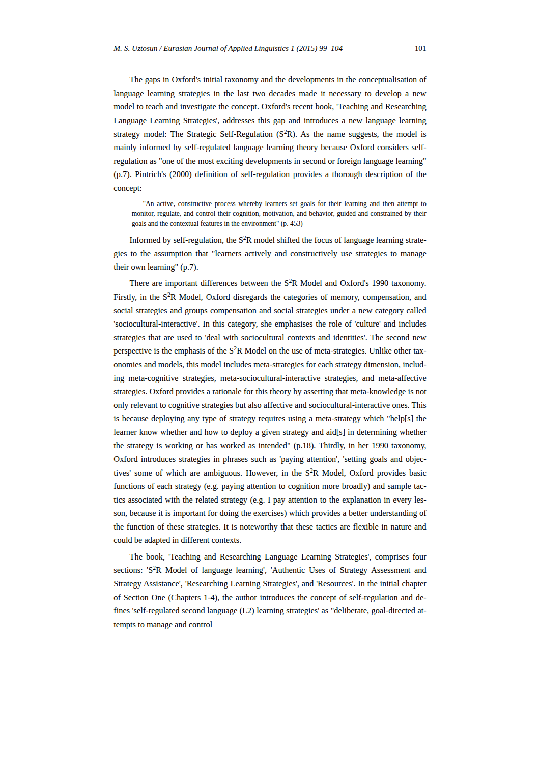M. S. Uztosun / Eurasian Journal of Applied Linguistics 1 (2015) 99–104 101
The gaps in Oxford's initial taxonomy and the developments in the conceptualisation of language learning strategies in the last two decades made it necessary to develop a new model to teach and investigate the concept. Oxford's recent book, 'Teaching and Researching Language Learning Strategies', addresses this gap and introduces a new language learning strategy model: The Strategic Self-Regulation (S2R). As the name suggests, the model is mainly informed by self-regulated language learning theory because Oxford considers self-regulation as "one of the most exciting developments in second or foreign language learning" (p.7). Pintrich's (2000) definition of self-regulation provides a thorough description of the concept:
"An active, constructive process whereby learners set goals for their learning and then attempt to monitor, regulate, and control their cognition, motivation, and behavior, guided and constrained by their goals and the contextual features in the environment" (p. 453)
Informed by self-regulation, the S2R model shifted the focus of language learning strategies to the assumption that "learners actively and constructively use strategies to manage their own learning" (p.7).
There are important differences between the S2R Model and Oxford's 1990 taxonomy. Firstly, in the S2R Model, Oxford disregards the categories of memory, compensation, and social strategies and groups compensation and social strategies under a new category called 'sociocultural-interactive'. In this category, she emphasises the role of 'culture' and includes strategies that are used to 'deal with sociocultural contexts and identities'. The second new perspective is the emphasis of the S2R Model on the use of meta-strategies. Unlike other taxonomies and models, this model includes meta-strategies for each strategy dimension, including meta-cognitive strategies, meta-sociocultural-interactive strategies, and meta-affective strategies. Oxford provides a rationale for this theory by asserting that meta-knowledge is not only relevant to cognitive strategies but also affective and sociocultural-interactive ones. This is because deploying any type of strategy requires using a meta-strategy which "help[s] the learner know whether and how to deploy a given strategy and aid[s] in determining whether the strategy is working or has worked as intended" (p.18). Thirdly, in her 1990 taxonomy, Oxford introduces strategies in phrases such as 'paying attention', 'setting goals and objectives' some of which are ambiguous. However, in the S2R Model, Oxford provides basic functions of each strategy (e.g. paying attention to cognition more broadly) and sample tactics associated with the related strategy (e.g. I pay attention to the explanation in every lesson, because it is important for doing the exercises) which provides a better understanding of the function of these strategies. It is noteworthy that these tactics are flexible in nature and could be adapted in different contexts.
The book, 'Teaching and Researching Language Learning Strategies', comprises four sections: 'S2R Model of language learning', 'Authentic Uses of Strategy Assessment and Strategy Assistance', 'Researching Learning Strategies', and 'Resources'. In the initial chapter of Section One (Chapters 1-4), the author introduces the concept of self-regulation and defines 'self-regulated second language (L2) learning strategies' as "deliberate, goal-directed attempts to manage and control